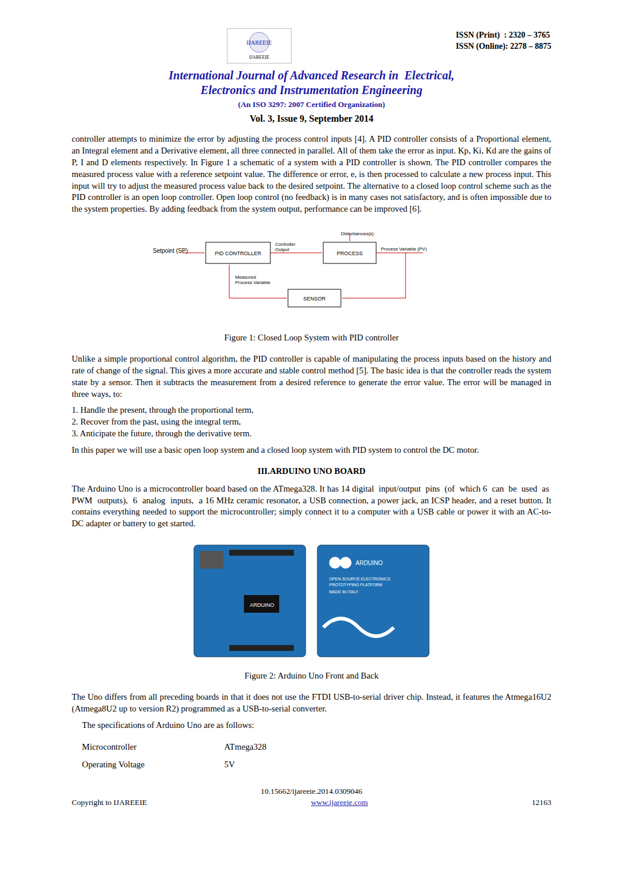ISSN (Print) : 2320 – 3765
ISSN (Online): 2278 – 8875
International Journal of Advanced Research in Electrical,
Electronics and Instrumentation Engineering
(An ISO 3297: 2007 Certified Organization)
Vol. 3, Issue 9, September 2014
controller attempts to minimize the error by adjusting the process control inputs [4]. A PID controller consists of a Proportional element, an Integral element and a Derivative element, all three connected in parallel. All of them take the error as input. Kp, Ki, Kd are the gains of P, I and D elements respectively. In Figure 1 a schematic of a system with a PID controller is shown. The PID controller compares the measured process value with a reference setpoint value. The difference or error, e, is then processed to calculate a new process input. This input will try to adjust the measured process value back to the desired setpoint. The alternative to a closed loop control scheme such as the PID controller is an open loop controller. Open loop control (no feedback) is in many cases not satisfactory, and is often impossible due to the system properties. By adding feedback from the system output, performance can be improved [6].
Figure 1: Closed Loop System with PID controller
Unlike a simple proportional control algorithm, the PID controller is capable of manipulating the process inputs based on the history and rate of change of the signal. This gives a more accurate and stable control method [5]. The basic idea is that the controller reads the system state by a sensor. Then it subtracts the measurement from a desired reference to generate the error value. The error will be managed in three ways, to:
1. Handle the present, through the proportional term,
2. Recover from the past, using the integral term,
3. Anticipate the future, through the derivative term.
In this paper we will use a basic open loop system and a closed loop system with PID system to control the DC motor.
III.ARDUINO UNO BOARD
The Arduino Uno is a microcontroller board based on the ATmega328. It has 14 digital input/output pins (of which 6 can be used as PWM outputs), 6 analog inputs, a 16 MHz ceramic resonator, a USB connection, a power jack, an ICSP header, and a reset button. It contains everything needed to support the microcontroller; simply connect it to a computer with a USB cable or power it with an AC-to-DC adapter or battery to get started.
Figure 2: Arduino Uno Front and Back
The Uno differs from all preceding boards in that it does not use the FTDI USB-to-serial driver chip. Instead, it features the Atmega16U2 (Atmega8U2 up to version R2) programmed as a USB-to-serial converter.
The specifications of Arduino Uno are as follows:
| Microcontroller | ATmega328 |
| Operating Voltage | 5V |
10.15662/ijareeie.2014.0309046
Copyright to IJAREEIE
www.ijareeie.com
12163